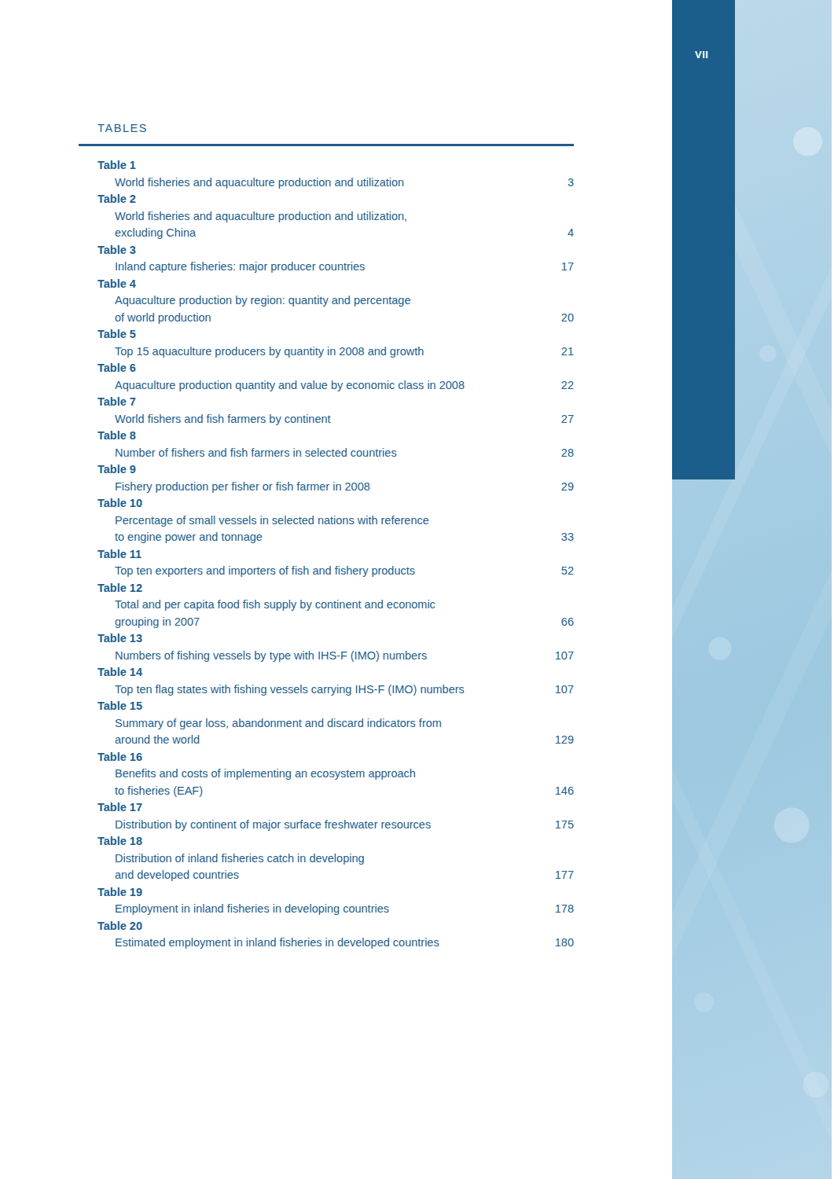VII
TABLES
Table 1
World fisheries and aquaculture production and utilization3
Table 2
World fisheries and aquaculture production and utilization,
excluding China4
Table 3
Inland capture fisheries: major producer countries17
Table 4
Aquaculture production by region: quantity and percentage
of world production20
Table 5
Top 15 aquaculture producers by quantity in 2008 and growth21
Table 6
Aquaculture production quantity and value by economic class in 200822
Table 7
World fishers and fish farmers by continent27
Table 8
Number of fishers and fish farmers in selected countries28
Table 9
Fishery production per fisher or fish farmer in 200829
Table 10
Percentage of small vessels in selected nations with reference
to engine power and tonnage33
Table 11
Top ten exporters and importers of fish and fishery products52
Table 12
Total and per capita food fish supply by continent and economic
grouping in 200766
Table 13
Numbers of fishing vessels by type with IHS-F (IMO) numbers107
Table 14
Top ten flag states with fishing vessels carrying IHS-F (IMO) numbers107
Table 15
Summary of gear loss, abandonment and discard indicators from
around the world129
Table 16
Benefits and costs of implementing an ecosystem approach
to fisheries (EAF)146
Table 17
Distribution by continent of major surface freshwater resources175
Table 18
Distribution of inland fisheries catch in developing
and developed countries177
Table 19
Employment in inland fisheries in developing countries178
Table 20
Estimated employment in inland fisheries in developed countries180